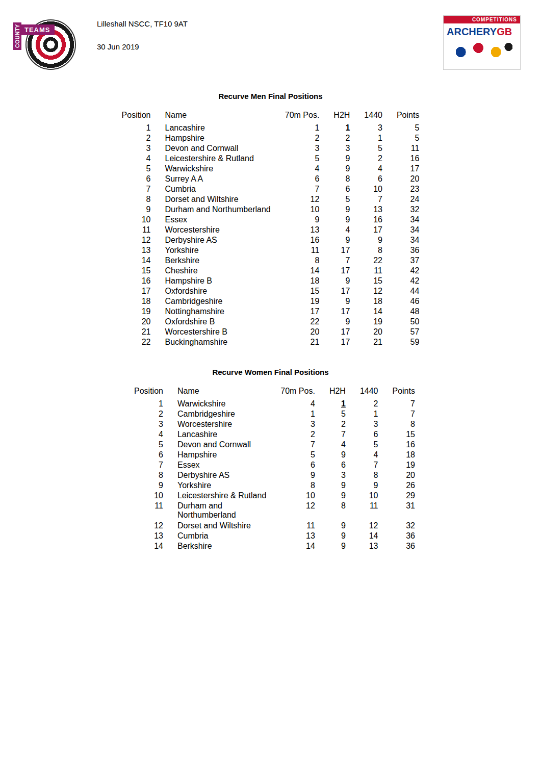TEAMS
COUNTY
COMPETITIONS
ARCHERYGB
Lilleshall NSCC, TF10 9AT
30 Jun 2019
Recurve Men Final Positions
| Position | Name | 70m Pos. | H2H | 1440 | Points |
| --- | --- | --- | --- | --- | --- |
| 1 | Lancashire | 1 | 1 | 3 | 5 |
| 2 | Hampshire | 2 | 2 | 1 | 5 |
| 3 | Devon and Cornwall | 3 | 3 | 5 | 11 |
| 4 | Leicestershire & Rutland | 5 | 9 | 2 | 16 |
| 5 | Warwickshire | 4 | 9 | 4 | 17 |
| 6 | Surrey A A | 6 | 8 | 6 | 20 |
| 7 | Cumbria | 7 | 6 | 10 | 23 |
| 8 | Dorset and Wiltshire | 12 | 5 | 7 | 24 |
| 9 | Durham and Northumberland | 10 | 9 | 13 | 32 |
| 10 | Essex | 9 | 9 | 16 | 34 |
| 11 | Worcestershire | 13 | 4 | 17 | 34 |
| 12 | Derbyshire AS | 16 | 9 | 9 | 34 |
| 13 | Yorkshire | 11 | 17 | 8 | 36 |
| 14 | Berkshire | 8 | 7 | 22 | 37 |
| 15 | Cheshire | 14 | 17 | 11 | 42 |
| 16 | Hampshire B | 18 | 9 | 15 | 42 |
| 17 | Oxfordshire | 15 | 17 | 12 | 44 |
| 18 | Cambridgeshire | 19 | 9 | 18 | 46 |
| 19 | Nottinghamshire | 17 | 17 | 14 | 48 |
| 20 | Oxfordshire B | 22 | 9 | 19 | 50 |
| 21 | Worcestershire B | 20 | 17 | 20 | 57 |
| 22 | Buckinghamshire | 21 | 17 | 21 | 59 |
Recurve Women Final Positions
| Position | Name | 70m Pos. | H2H | 1440 | Points |
| --- | --- | --- | --- | --- | --- |
| 1 | Warwickshire | 4 | 1 | 2 | 7 |
| 2 | Cambridgeshire | 1 | 5 | 1 | 7 |
| 3 | Worcestershire | 3 | 2 | 3 | 8 |
| 4 | Lancashire | 2 | 7 | 6 | 15 |
| 5 | Devon and Cornwall | 7 | 4 | 5 | 16 |
| 6 | Hampshire | 5 | 9 | 4 | 18 |
| 7 | Essex | 6 | 6 | 7 | 19 |
| 8 | Derbyshire AS | 9 | 3 | 8 | 20 |
| 9 | Yorkshire | 8 | 9 | 9 | 26 |
| 10 | Leicestershire & Rutland | 10 | 9 | 10 | 29 |
| 11 | Durham and Northumberland | 12 | 8 | 11 | 31 |
| 12 | Dorset and Wiltshire | 11 | 9 | 12 | 32 |
| 13 | Cumbria | 13 | 9 | 14 | 36 |
| 14 | Berkshire | 14 | 9 | 13 | 36 |